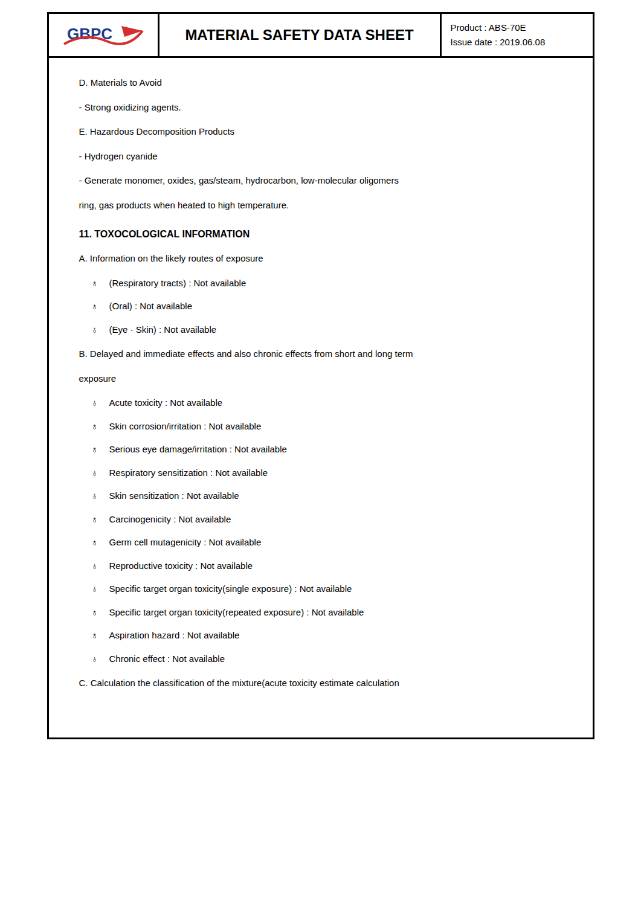GBPC
MATERIAL SAFETY DATA SHEET
Product : ABS-70E
Issue date : 2019.06.08
D. Materials to Avoid
- Strong oxidizing agents.
E. Hazardous Decomposition Products
- Hydrogen cyanide
- Generate monomer, oxides, gas/steam, hydrocarbon, low-molecular oligomers
ring, gas products when heated to high temperature.
11. TOXOCOLOGICAL INFORMATION
A. Information on the likely routes of exposure
(Respiratory tracts) : Not available
(Oral) : Not available
(Eye · Skin) : Not available
B. Delayed and immediate effects and also chronic effects from short and long term
exposure
Acute toxicity : Not available
Skin corrosion/irritation : Not available
Serious eye damage/irritation : Not available
Respiratory sensitization : Not available
Skin sensitization : Not available
Carcinogenicity : Not available
Germ cell mutagenicity : Not available
Reproductive toxicity : Not available
Specific target organ toxicity(single exposure) : Not available
Specific target organ toxicity(repeated exposure) : Not available
Aspiration hazard : Not available
Chronic effect : Not available
C. Calculation the classification of the mixture(acute toxicity estimate calculation